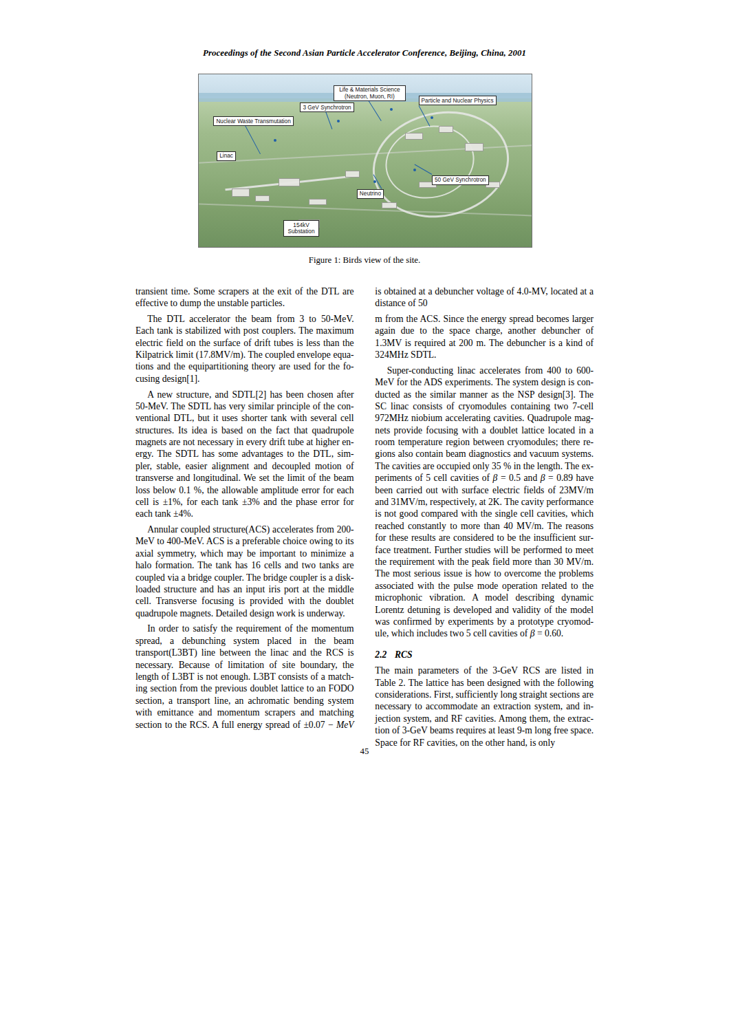Proceedings of the Second Asian Particle Accelerator Conference, Beijing, China, 2001
Life & Materials Science
(Neutron, Muon, RI)
Particle and Nuclear Physics
3 GeV Synchrotron
Nuclear Waste Transmutation
Linac
50 GeV Synchrotron
Neutrino
154kV
Substation
Figure 1: Birds view of the site.
transient time. Some scrapers at the exit of the DTL are effective to dump the unstable particles.
The DTL accelerator the beam from 3 to 50-MeV. Each tank is stabilized with post couplers. The maximum electric field on the surface of drift tubes is less than the Kilpatrick limit (17.8MV/m). The coupled envelope equations and the equipartitioning theory are used for the focusing design[1].
A new structure, and SDTL[2] has been chosen after 50-MeV. The SDTL has very similar principle of the conventional DTL, but it uses shorter tank with several cell structures. Its idea is based on the fact that quadrupole magnets are not necessary in every drift tube at higher energy. The SDTL has some advantages to the DTL, simpler, stable, easier alignment and decoupled motion of transverse and longitudinal. We set the limit of the beam loss below 0.1 %, the allowable amplitude error for each cell is ±1%, for each tank ±3% and the phase error for each tank ±4%.
Annular coupled structure(ACS) accelerates from 200-MeV to 400-MeV. ACS is a preferable choice owing to its axial symmetry, which may be important to minimize a halo formation. The tank has 16 cells and two tanks are coupled via a bridge coupler. The bridge coupler is a disk-loaded structure and has an input iris port at the middle cell. Transverse focusing is provided with the doublet quadrupole magnets. Detailed design work is underway.
In order to satisfy the requirement of the momentum spread, a debunching system placed in the beam transport(L3BT) line between the linac and the RCS is necessary. Because of limitation of site boundary, the length of L3BT is not enough. L3BT consists of a matching section from the previous doublet lattice to an FODO section, a transport line, an achromatic bending system with emittance and momentum scrapers and matching section to the RCS. A full energy spread of ±0.07 − MeV is obtained at a debuncher voltage of 4.0-MV, located at a distance of 50
m from the ACS. Since the energy spread becomes larger again due to the space charge, another debuncher of 1.3MV is required at 200 m. The debuncher is a kind of 324MHz SDTL.
Super-conducting linac accelerates from 400 to 600-MeV for the ADS experiments. The system design is conducted as the similar manner as the NSP design[3]. The SC linac consists of cryomodules containing two 7-cell 972MHz niobium accelerating cavities. Quadrupole magnets provide focusing with a doublet lattice located in a room temperature region between cryomodules; there regions also contain beam diagnostics and vacuum systems. The cavities are occupied only 35 % in the length. The experiments of 5 cell cavities of β = 0.5 and β = 0.89 have been carried out with surface electric fields of 23MV/m and 31MV/m, respectively, at 2K. The cavity performance is not good compared with the single cell cavities, which reached constantly to more than 40 MV/m. The reasons for these results are considered to be the insufficient surface treatment. Further studies will be performed to meet the requirement with the peak field more than 30 MV/m. The most serious issue is how to overcome the problems associated with the pulse mode operation related to the microphonic vibration. A model describing dynamic Lorentz detuning is developed and validity of the model was confirmed by experiments by a prototype cryomodule, which includes two 5 cell cavities of β = 0.60.
2.2 RCS
The main parameters of the 3-GeV RCS are listed in Table 2. The lattice has been designed with the following considerations. First, sufficiently long straight sections are necessary to accommodate an extraction system, and injection system, and RF cavities. Among them, the extraction of 3-GeV beams requires at least 9-m long free space. Space for RF cavities, on the other hand, is only
45